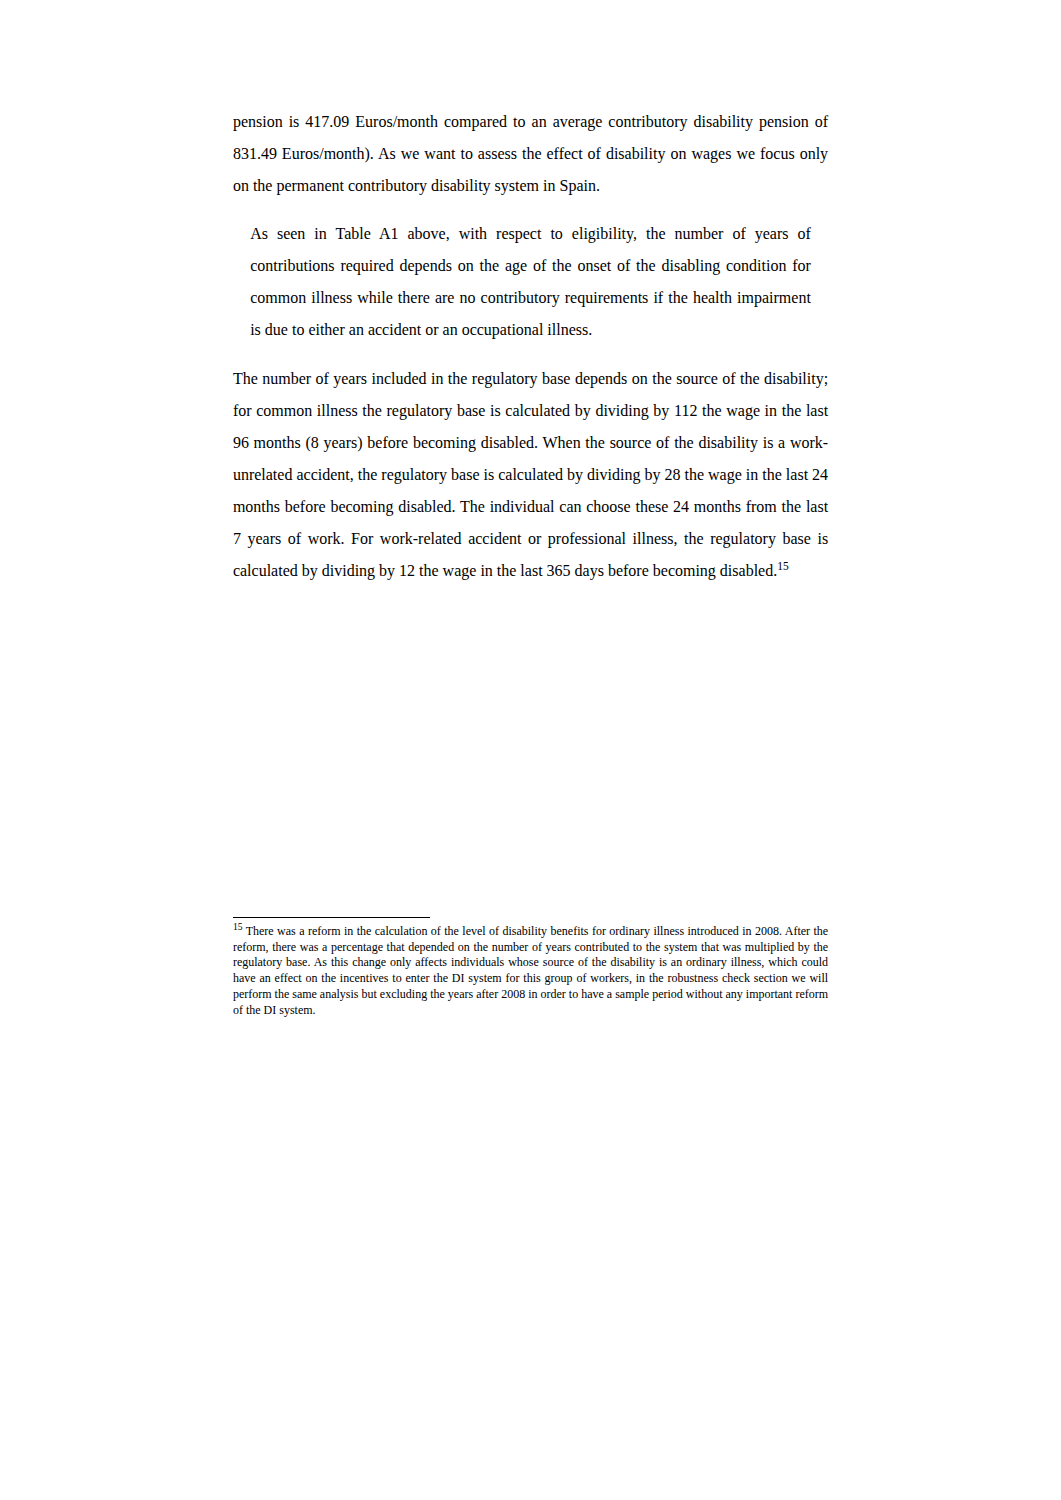pension is 417.09 Euros/month compared to an average contributory disability pension of 831.49 Euros/month). As we want to assess the effect of disability on wages we focus only on the permanent contributory disability system in Spain.
As seen in Table A1 above, with respect to eligibility, the number of years of contributions required depends on the age of the onset of the disabling condition for common illness while there are no contributory requirements if the health impairment is due to either an accident or an occupational illness.
The number of years included in the regulatory base depends on the source of the disability; for common illness the regulatory base is calculated by dividing by 112 the wage in the last 96 months (8 years) before becoming disabled. When the source of the disability is a work-unrelated accident, the regulatory base is calculated by dividing by 28 the wage in the last 24 months before becoming disabled. The individual can choose these 24 months from the last 7 years of work. For work-related accident or professional illness, the regulatory base is calculated by dividing by 12 the wage in the last 365 days before becoming disabled.15
15 There was a reform in the calculation of the level of disability benefits for ordinary illness introduced in 2008. After the reform, there was a percentage that depended on the number of years contributed to the system that was multiplied by the regulatory base. As this change only affects individuals whose source of the disability is an ordinary illness, which could have an effect on the incentives to enter the DI system for this group of workers, in the robustness check section we will perform the same analysis but excluding the years after 2008 in order to have a sample period without any important reform of the DI system.